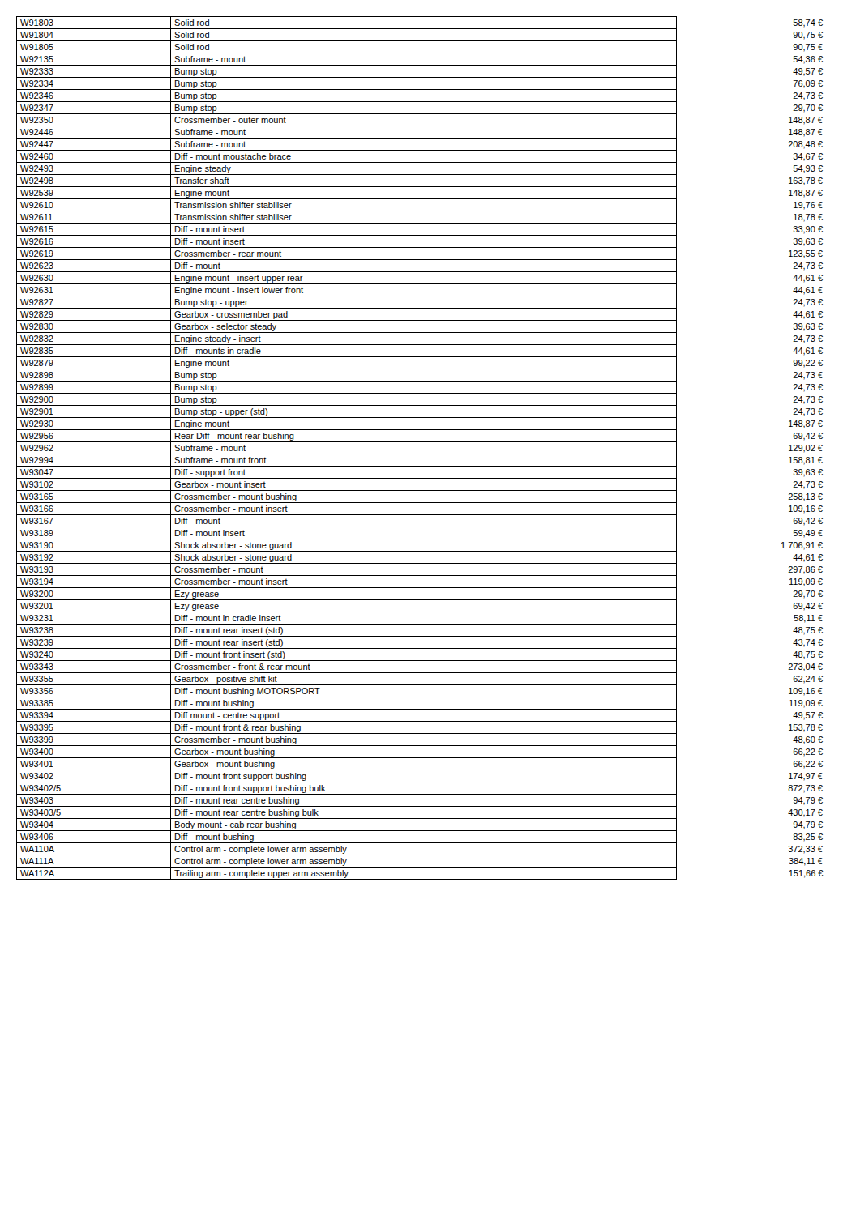| W91803 | Solid rod | 58,74 € |
| W91804 | Solid rod | 90,75 € |
| W91805 | Solid rod | 90,75 € |
| W92135 | Subframe - mount | 54,36 € |
| W92333 | Bump stop | 49,57 € |
| W92334 | Bump stop | 76,09 € |
| W92346 | Bump stop | 24,73 € |
| W92347 | Bump stop | 29,70 € |
| W92350 | Crossmember - outer mount | 148,87 € |
| W92446 | Subframe - mount | 148,87 € |
| W92447 | Subframe - mount | 208,48 € |
| W92460 | Diff - mount moustache brace | 34,67 € |
| W92493 | Engine steady | 54,93 € |
| W92498 | Transfer shaft | 163,78 € |
| W92539 | Engine mount | 148,87 € |
| W92610 | Transmission shifter stabiliser | 19,76 € |
| W92611 | Transmission shifter stabiliser | 18,78 € |
| W92615 | Diff - mount insert | 33,90 € |
| W92616 | Diff - mount insert | 39,63 € |
| W92619 | Crossmember - rear mount | 123,55 € |
| W92623 | Diff - mount | 24,73 € |
| W92630 | Engine mount - insert upper rear | 44,61 € |
| W92631 | Engine mount - insert lower front | 44,61 € |
| W92827 | Bump stop - upper | 24,73 € |
| W92829 | Gearbox - crossmember pad | 44,61 € |
| W92830 | Gearbox - selector steady | 39,63 € |
| W92832 | Engine steady - insert | 24,73 € |
| W92835 | Diff - mounts in cradle | 44,61 € |
| W92879 | Engine mount | 99,22 € |
| W92898 | Bump stop | 24,73 € |
| W92899 | Bump stop | 24,73 € |
| W92900 | Bump stop | 24,73 € |
| W92901 | Bump stop - upper (std) | 24,73 € |
| W92930 | Engine mount | 148,87 € |
| W92956 | Rear Diff - mount rear bushing | 69,42 € |
| W92962 | Subframe - mount | 129,02 € |
| W92994 | Subframe - mount front | 158,81 € |
| W93047 | Diff - support front | 39,63 € |
| W93102 | Gearbox - mount insert | 24,73 € |
| W93165 | Crossmember - mount bushing | 258,13 € |
| W93166 | Crossmember - mount insert | 109,16 € |
| W93167 | Diff - mount | 69,42 € |
| W93189 | Diff - mount insert | 59,49 € |
| W93190 | Shock absorber - stone guard | 1 706,91 € |
| W93192 | Shock absorber - stone guard | 44,61 € |
| W93193 | Crossmember - mount | 297,86 € |
| W93194 | Crossmember - mount insert | 119,09 € |
| W93200 | Ezy grease | 29,70 € |
| W93201 | Ezy grease | 69,42 € |
| W93231 | Diff - mount in cradle insert | 58,11 € |
| W93238 | Diff - mount rear insert (std) | 48,75 € |
| W93239 | Diff - mount rear insert (std) | 43,74 € |
| W93240 | Diff - mount front insert (std) | 48,75 € |
| W93343 | Crossmember - front & rear mount | 273,04 € |
| W93355 | Gearbox - positive shift kit | 62,24 € |
| W93356 | Diff - mount bushing MOTORSPORT | 109,16 € |
| W93385 | Diff - mount bushing | 119,09 € |
| W93394 | Diff mount - centre support | 49,57 € |
| W93395 | Diff - mount front & rear bushing | 153,78 € |
| W93399 | Crossmember - mount bushing | 48,60 € |
| W93400 | Gearbox - mount bushing | 66,22 € |
| W93401 | Gearbox - mount bushing | 66,22 € |
| W93402 | Diff - mount front support bushing | 174,97 € |
| W93402/5 | Diff - mount front support bushing bulk | 872,73 € |
| W93403 | Diff - mount rear centre bushing | 94,79 € |
| W93403/5 | Diff - mount rear centre bushing bulk | 430,17 € |
| W93404 | Body mount - cab rear bushing | 94,79 € |
| W93406 | Diff - mount bushing | 83,25 € |
| WA110A | Control arm - complete lower arm assembly | 372,33 € |
| WA111A | Control arm - complete lower arm assembly | 384,11 € |
| WA112A | Trailing arm - complete upper arm assembly | 151,66 € |